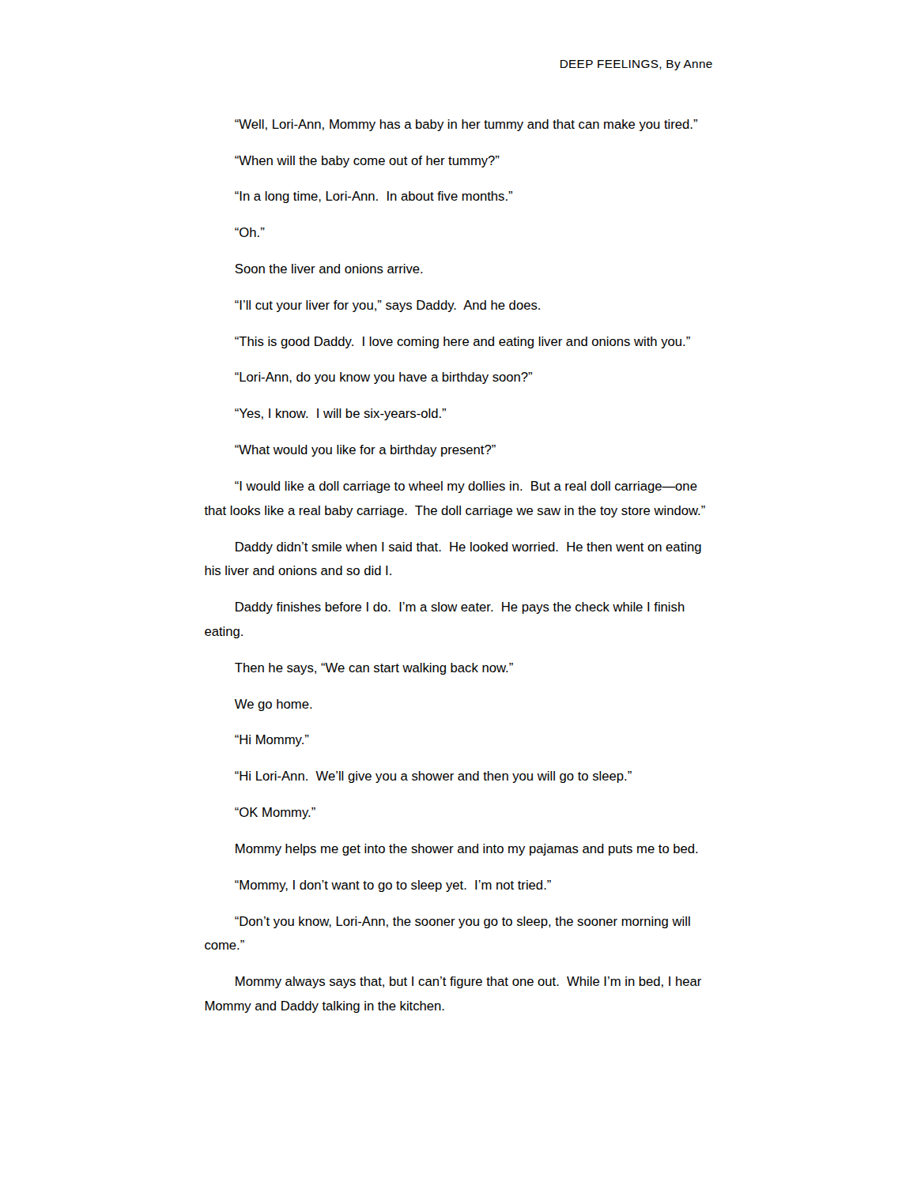DEEP FEELINGS, By Anne
“Well, Lori-Ann, Mommy has a baby in her tummy and that can make you tired.”
“When will the baby come out of her tummy?”
“In a long time, Lori-Ann. In about five months.”
“Oh.”
Soon the liver and onions arrive.
“I’ll cut your liver for you,” says Daddy. And he does.
“This is good Daddy. I love coming here and eating liver and onions with you.”
“Lori-Ann, do you know you have a birthday soon?”
“Yes, I know. I will be six-years-old.”
“What would you like for a birthday present?”
“I would like a doll carriage to wheel my dollies in. But a real doll carriage—one that looks like a real baby carriage. The doll carriage we saw in the toy store window.”
Daddy didn’t smile when I said that. He looked worried. He then went on eating his liver and onions and so did I.
Daddy finishes before I do. I’m a slow eater. He pays the check while I finish eating.
Then he says, “We can start walking back now.”
We go home.
“Hi Mommy.”
“Hi Lori-Ann. We’ll give you a shower and then you will go to sleep.”
“OK Mommy.”
Mommy helps me get into the shower and into my pajamas and puts me to bed.
“Mommy, I don’t want to go to sleep yet. I’m not tried.”
“Don’t you know, Lori-Ann, the sooner you go to sleep, the sooner morning will come.”
Mommy always says that, but I can’t figure that one out. While I’m in bed, I hear Mommy and Daddy talking in the kitchen.